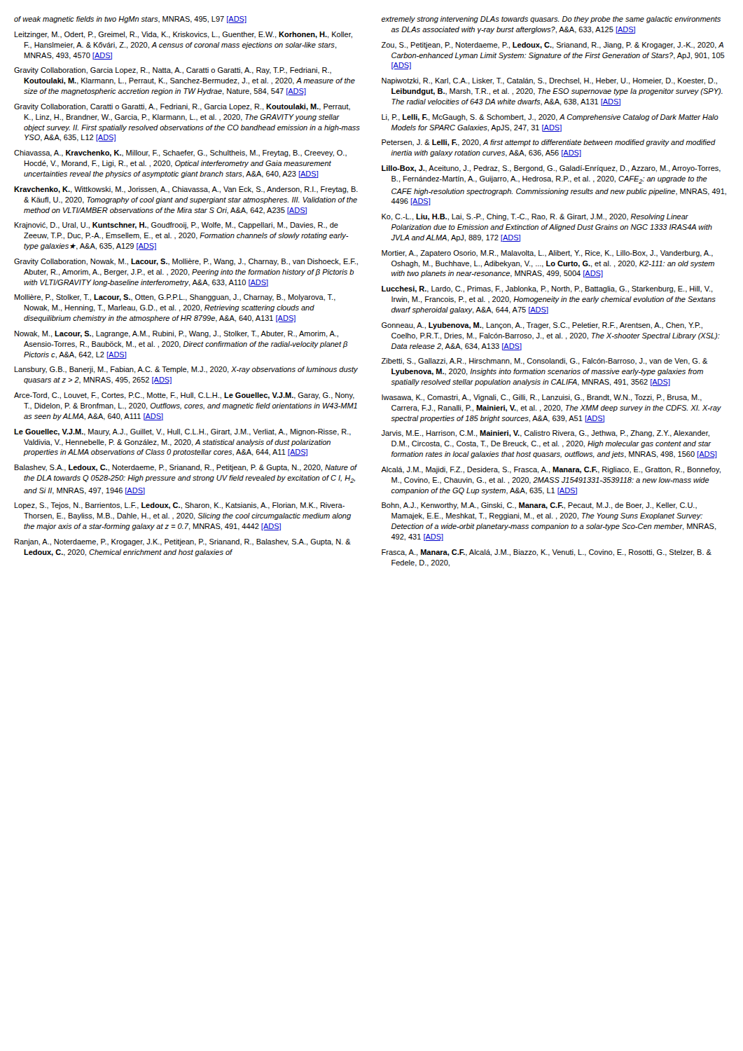of weak magnetic fields in two HgMn stars, MNRAS, 495, L97 [ADS]
Leitzinger, M., Odert, P., Greimel, R., Vida, K., Kriskovics, L., Guenther, E.W., Korhonen, H., Koller, F., Hanslmeier, A. & Kővári, Z., 2020, A census of coronal mass ejections on solar-like stars, MNRAS, 493, 4570 [ADS]
Gravity Collaboration, Garcia Lopez, R., Natta, A., Caratti o Garatti, A., Ray, T.P., Fedriani, R., Koutoulaki, M., Klarmann, L., Perraut, K., Sanchez-Bermudez, J., et al. , 2020, A measure of the size of the magnetospheric accretion region in TW Hydrae, Nature, 584, 547 [ADS]
Gravity Collaboration, Caratti o Garatti, A., Fedriani, R., Garcia Lopez, R., Koutoulaki, M., Perraut, K., Linz, H., Brandner, W., Garcia, P., Klarmann, L., et al. , 2020, The GRAVITY young stellar object survey. II. First spatially resolved observations of the CO bandhead emission in a high-mass YSO, A&A, 635, L12 [ADS]
Chiavassa, A., Kravchenko, K., Millour, F., Schaefer, G., Schultheis, M., Freytag, B., Creevey, O., Hocdé, V., Morand, F., Ligi, R., et al. , 2020, Optical interferometry and Gaia measurement uncertainties reveal the physics of asymptotic giant branch stars, A&A, 640, A23 [ADS]
Kravchenko, K., Wittkowski, M., Jorissen, A., Chiavassa, A., Van Eck, S., Anderson, R.I., Freytag, B. & Käufl, U., 2020, Tomography of cool giant and supergiant star atmospheres. III. Validation of the method on VLTI/AMBER observations of the Mira star S Ori, A&A, 642, A235 [ADS]
Krajnović, D., Ural, U., Kuntschner, H., Goudfrooij, P., Wolfe, M., Cappellari, M., Davies, R., de Zeeuw, T.P., Duc, P.-A., Emsellem, E., et al. , 2020, Formation channels of slowly rotating early-type galaxies★, A&A, 635, A129 [ADS]
Gravity Collaboration, Nowak, M., Lacour, S., Mollière, P., Wang, J., Charnay, B., van Dishoeck, E.F., Abuter, R., Amorim, A., Berger, J.P., et al. , 2020, Peering into the formation history of β Pictoris b with VLTI/GRAVITY long-baseline interferometry, A&A, 633, A110 [ADS]
Mollière, P., Stolker, T., Lacour, S., Otten, G.P.P.L., Shangguan, J., Charnay, B., Molyarova, T., Nowak, M., Henning, T., Marleau, G.D., et al. , 2020, Retrieving scattering clouds and disequilibrium chemistry in the atmosphere of HR 8799e, A&A, 640, A131 [ADS]
Nowak, M., Lacour, S., Lagrange, A.M., Rubini, P., Wang, J., Stolker, T., Abuter, R., Amorim, A., Asensio-Torres, R., Bauböck, M., et al. , 2020, Direct confirmation of the radial-velocity planet β Pictoris c, A&A, 642, L2 [ADS]
Lansbury, G.B., Banerji, M., Fabian, A.C. & Temple, M.J., 2020, X-ray observations of luminous dusty quasars at z > 2, MNRAS, 495, 2652 [ADS]
Arce-Tord, C., Louvet, F., Cortes, P.C., Motte, F., Hull, C.L.H., Le Gouellec, V.J.M., Garay, G., Nony, T., Didelon, P. & Bronfman, L., 2020, Outflows, cores, and magnetic field orientations in W43-MM1 as seen by ALMA, A&A, 640, A111 [ADS]
Le Gouellec, V.J.M., Maury, A.J., Guillet, V., Hull, C.L.H., Girart, J.M., Verliat, A., Mignon-Risse, R., Valdivia, V., Hennebelle, P. & González, M., 2020, A statistical analysis of dust polarization properties in ALMA observations of Class 0 protostellar cores, A&A, 644, A11 [ADS]
Balashev, S.A., Ledoux, C., Noterdaeme, P., Srianand, R., Petitjean, P. & Gupta, N., 2020, Nature of the DLA towards Q 0528-250: High pressure and strong UV field revealed by excitation of C I, H2, and Si II, MNRAS, 497, 1946 [ADS]
Lopez, S., Tejos, N., Barrientos, L.F., Ledoux, C., Sharon, K., Katsianis, A., Florian, M.K., Rivera-Thorsen, E., Bayliss, M.B., Dahle, H., et al. , 2020, Slicing the cool circumgalactic medium along the major axis of a star-forming galaxy at z = 0.7, MNRAS, 491, 4442 [ADS]
Ranjan, A., Noterdaeme, P., Krogager, J.K., Petitjean, P., Srianand, R., Balashev, S.A., Gupta, N. & Ledoux, C., 2020, Chemical enrichment and host galaxies of
extremely strong intervening DLAs towards quasars. Do they probe the same galactic environments as DLAs associated with γ-ray burst afterglows?, A&A, 633, A125 [ADS]
Zou, S., Petitjean, P., Noterdaeme, P., Ledoux, C., Srianand, R., Jiang, P. & Krogager, J.-K., 2020, A Carbon-enhanced Lyman Limit System: Signature of the First Generation of Stars?, ApJ, 901, 105 [ADS]
Napiwotzki, R., Karl, C.A., Lisker, T., Catalán, S., Drechsel, H., Heber, U., Homeier, D., Koester, D., Leibundgut, B., Marsh, T.R., et al. , 2020, The ESO supernovae type Ia progenitor survey (SPY). The radial velocities of 643 DA white dwarfs, A&A, 638, A131 [ADS]
Li, P., Lelli, F., McGaugh, S. & Schombert, J., 2020, A Comprehensive Catalog of Dark Matter Halo Models for SPARC Galaxies, ApJS, 247, 31 [ADS]
Petersen, J. & Lelli, F., 2020, A first attempt to differentiate between modified gravity and modified inertia with galaxy rotation curves, A&A, 636, A56 [ADS]
Lillo-Box, J., Aceituno, J., Pedraz, S., Bergond, G., Galadí-Enríquez, D., Azzaro, M., Arroyo-Torres, B., Fernández-Martín, A., Guijarro, A., Hedrosa, R.P., et al. , 2020, CAFE2: an upgrade to the CAFE high-resolution spectrograph. Commissioning results and new public pipeline, MNRAS, 491, 4496 [ADS]
Ko, C.-L., Liu, H.B., Lai, S.-P., Ching, T.-C., Rao, R. & Girart, J.M., 2020, Resolving Linear Polarization due to Emission and Extinction of Aligned Dust Grains on NGC 1333 IRAS4A with JVLA and ALMA, ApJ, 889, 172 [ADS]
Mortier, A., Zapatero Osorio, M.R., Malavolta, L., Alibert, Y., Rice, K., Lillo-Box, J., Vanderburg, A., Oshagh, M., Buchhave, L., Adibekyan, V., ..., Lo Curto, G., et al. , 2020, K2-111: an old system with two planets in near-resonance, MNRAS, 499, 5004 [ADS]
Lucchesi, R., Lardo, C., Primas, F., Jablonka, P., North, P., Battaglia, G., Starkenburg, E., Hill, V., Irwin, M., Francois, P., et al. , 2020, Homogeneity in the early chemical evolution of the Sextans dwarf spheroidal galaxy, A&A, 644, A75 [ADS]
Gonneau, A., Lyubenova, M., Lançon, A., Trager, S.C., Peletier, R.F., Arentsen, A., Chen, Y.P., Coelho, P.R.T., Dries, M., Falcón-Barroso, J., et al. , 2020, The X-shooter Spectral Library (XSL): Data release 2, A&A, 634, A133 [ADS]
Zibetti, S., Gallazzi, A.R., Hirschmann, M., Consolandi, G., Falcón-Barroso, J., van de Ven, G. & Lyubenova, M., 2020, Insights into formation scenarios of massive early-type galaxies from spatially resolved stellar population analysis in CALIFA, MNRAS, 491, 3562 [ADS]
Iwasawa, K., Comastri, A., Vignali, C., Gilli, R., Lanzuisi, G., Brandt, W.N., Tozzi, P., Brusa, M., Carrera, F.J., Ranalli, P., Mainieri, V., et al. , 2020, The XMM deep survey in the CDFS. XI. X-ray spectral properties of 185 bright sources, A&A, 639, A51 [ADS]
Jarvis, M.E., Harrison, C.M., Mainieri, V., Calistro Rivera, G., Jethwa, P., Zhang, Z.Y., Alexander, D.M., Circosta, C., Costa, T., De Breuck, C., et al. , 2020, High molecular gas content and star formation rates in local galaxies that host quasars, outflows, and jets, MNRAS, 498, 1560 [ADS]
Alcalá, J.M., Majidi, F.Z., Desidera, S., Frasca, A., Manara, C.F., Rigliaco, E., Gratton, R., Bonnefoy, M., Covino, E., Chauvin, G., et al. , 2020, 2MASS J15491331-3539118: a new low-mass wide companion of the GQ Lup system, A&A, 635, L1 [ADS]
Bohn, A.J., Kenworthy, M.A., Ginski, C., Manara, C.F., Pecaut, M.J., de Boer, J., Keller, C.U., Mamajek, E.E., Meshkat, T., Reggiani, M., et al. , 2020, The Young Suns Exoplanet Survey: Detection of a wide-orbit planetary-mass companion to a solar-type Sco-Cen member, MNRAS, 492, 431 [ADS]
Frasca, A., Manara, C.F., Alcalá, J.M., Biazzo, K., Venuti, L., Covino, E., Rosotti, G., Stelzer, B. & Fedele, D., 2020,